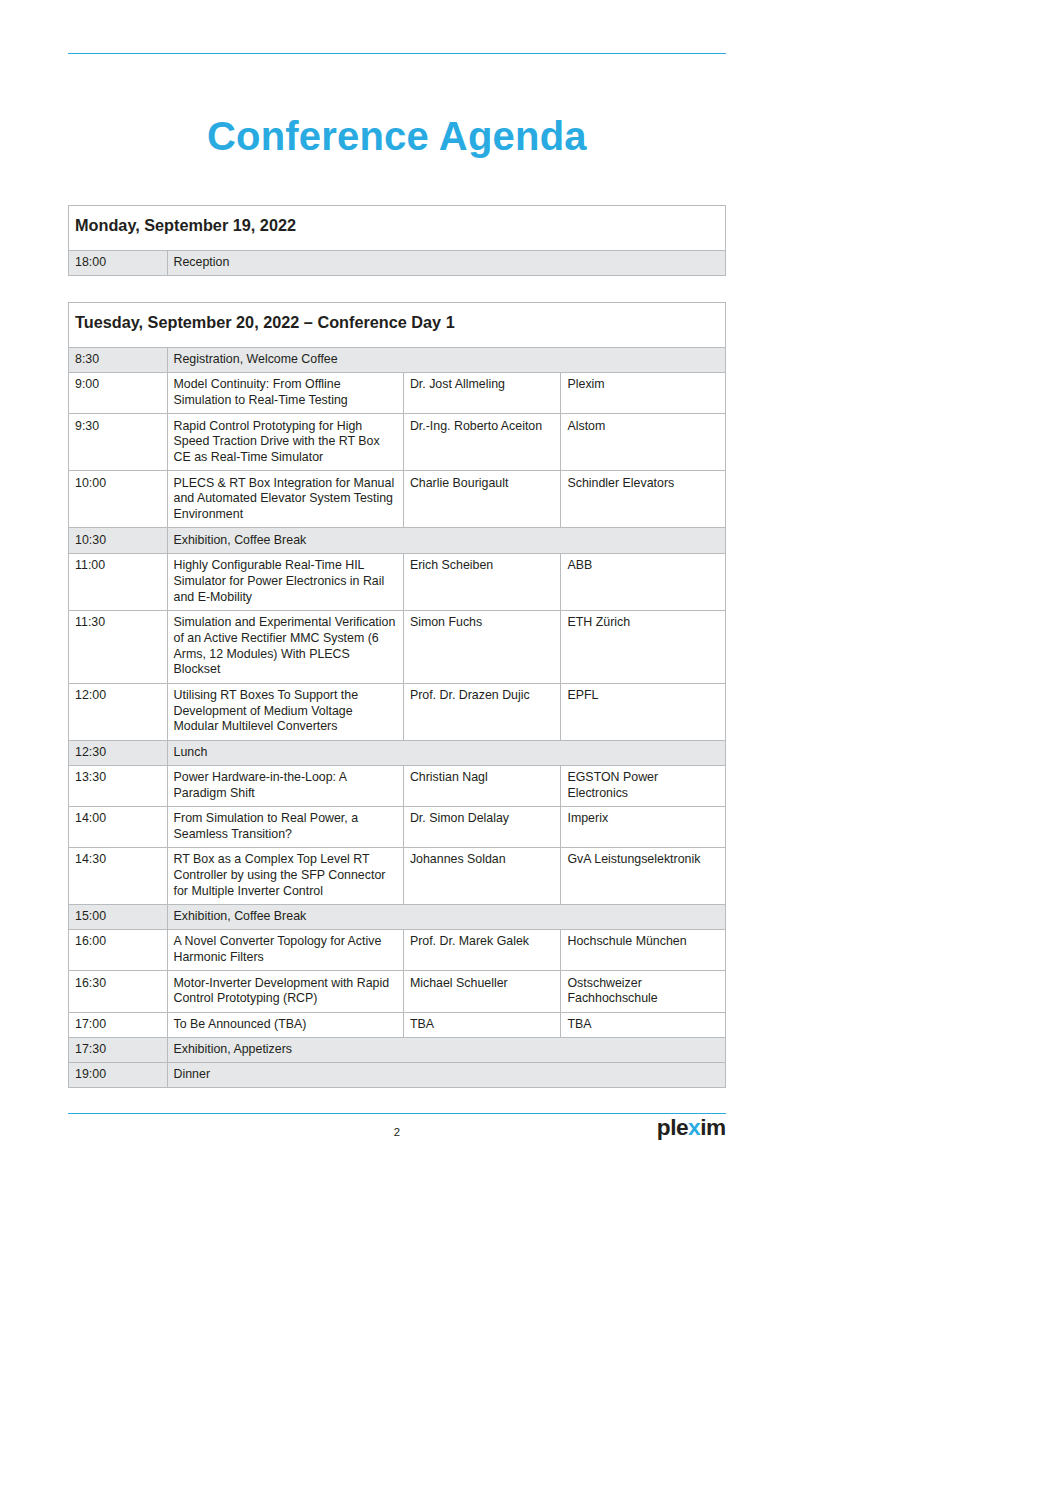Conference Agenda
| Monday, September 19, 2022 |
| 18:00 | Reception |
| Tuesday, September 20, 2022 – Conference Day 1 |
| 8:30 | Registration, Welcome Coffee |
| 9:00 | Model Continuity: From Offline Simulation to Real-Time Testing | Dr. Jost Allmeling | Plexim |
| 9:30 | Rapid Control Prototyping for High Speed Traction Drive with the RT Box CE as Real-Time Simulator | Dr.-Ing. Roberto Aceiton | Alstom |
| 10:00 | PLECS & RT Box Integration for Manual and Automated Elevator System Testing Environment | Charlie Bourigault | Schindler Elevators |
| 10:30 | Exhibition, Coffee Break |
| 11:00 | Highly Configurable Real-Time HIL Simulator for Power Electronics in Rail and E-Mobility | Erich Scheiben | ABB |
| 11:30 | Simulation and Experimental Verification of an Active Rectifier MMC System (6 Arms, 12 Modules) With PLECS Blockset | Simon Fuchs | ETH Zürich |
| 12:00 | Utilising RT Boxes To Support the Development of Medium Voltage Modular Multilevel Converters | Prof. Dr. Drazen Dujic | EPFL |
| 12:30 | Lunch |
| 13:30 | Power Hardware-in-the-Loop: A Paradigm Shift | Christian Nagl | EGSTON Power Electronics |
| 14:00 | From Simulation to Real Power, a Seamless Transition? | Dr. Simon Delalay | Imperix |
| 14:30 | RT Box as a Complex Top Level RT Controller by using the SFP Connector for Multiple Inverter Control | Johannes Soldan | GvA Leistungselektronik |
| 15:00 | Exhibition, Coffee Break |
| 16:00 | A Novel Converter Topology for Active Harmonic Filters | Prof. Dr. Marek Galek | Hochschule München |
| 16:30 | Motor-Inverter Development with Rapid Control Prototyping (RCP) | Michael Schueller | Ostschweizer Fachhochschule |
| 17:00 | To Be Announced (TBA) | TBA | TBA |
| 17:30 | Exhibition, Appetizers |
| 19:00 | Dinner |
2
plexim